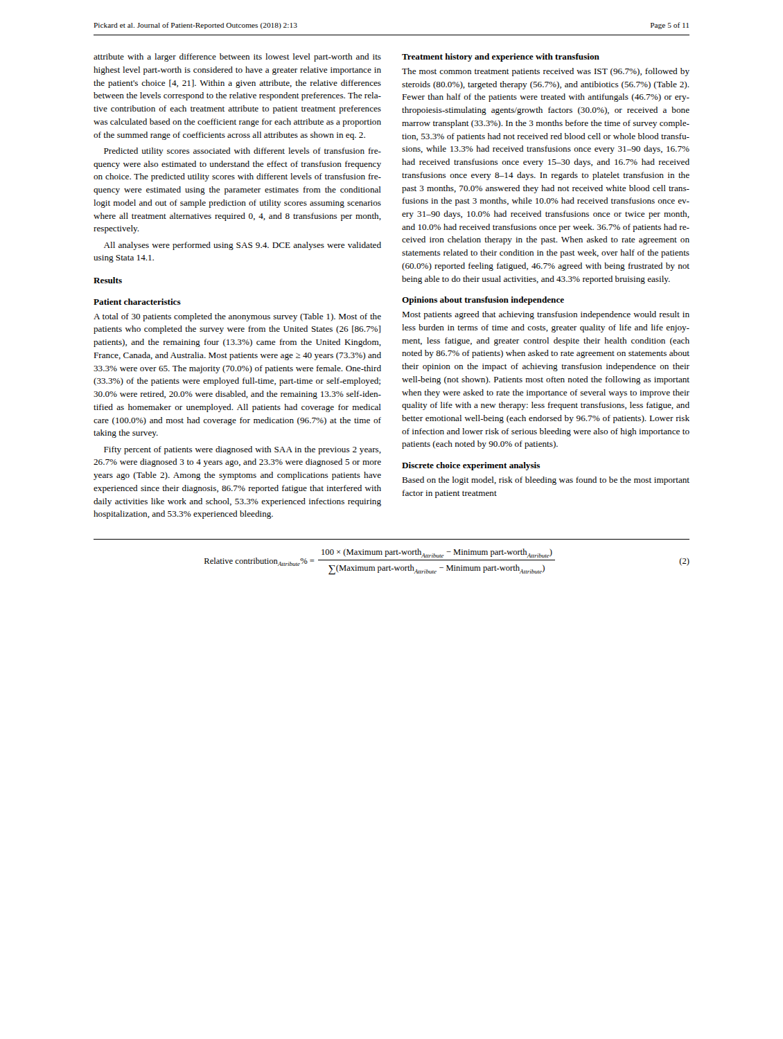Pickard et al. Journal of Patient-Reported Outcomes (2018) 2:13 Page 5 of 11
attribute with a larger difference between its lowest level part-worth and its highest level part-worth is considered to have a greater relative importance in the patient's choice [4, 21]. Within a given attribute, the relative differences between the levels correspond to the relative respondent preferences. The relative contribution of each treatment attribute to patient treatment preferences was calculated based on the coefficient range for each attribute as a proportion of the summed range of coefficients across all attributes as shown in eq. 2.
Predicted utility scores associated with different levels of transfusion frequency were also estimated to understand the effect of transfusion frequency on choice. The predicted utility scores with different levels of transfusion frequency were estimated using the parameter estimates from the conditional logit model and out of sample prediction of utility scores assuming scenarios where all treatment alternatives required 0, 4, and 8 transfusions per month, respectively.
All analyses were performed using SAS 9.4. DCE analyses were validated using Stata 14.1.
Results
Patient characteristics
A total of 30 patients completed the anonymous survey (Table 1). Most of the patients who completed the survey were from the United States (26 [86.7%] patients), and the remaining four (13.3%) came from the United Kingdom, France, Canada, and Australia. Most patients were age ≥ 40 years (73.3%) and 33.3% were over 65. The majority (70.0%) of patients were female. One-third (33.3%) of the patients were employed full-time, part-time or self-employed; 30.0% were retired, 20.0% were disabled, and the remaining 13.3% self-identified as homemaker or unemployed. All patients had coverage for medical care (100.0%) and most had coverage for medication (96.7%) at the time of taking the survey.
Fifty percent of patients were diagnosed with SAA in the previous 2 years, 26.7% were diagnosed 3 to 4 years ago, and 23.3% were diagnosed 5 or more years ago (Table 2). Among the symptoms and complications patients have experienced since their diagnosis, 86.7% reported fatigue that interfered with daily activities like work and school, 53.3% experienced infections requiring hospitalization, and 53.3% experienced bleeding.
Treatment history and experience with transfusion
The most common treatment patients received was IST (96.7%), followed by steroids (80.0%), targeted therapy (56.7%), and antibiotics (56.7%) (Table 2). Fewer than half of the patients were treated with antifungals (46.7%) or erythropoiesis-stimulating agents/growth factors (30.0%), or received a bone marrow transplant (33.3%). In the 3 months before the time of survey completion, 53.3% of patients had not received red blood cell or whole blood transfusions, while 13.3% had received transfusions once every 31–90 days, 16.7% had received transfusions once every 15–30 days, and 16.7% had received transfusions once every 8–14 days. In regards to platelet transfusion in the past 3 months, 70.0% answered they had not received white blood cell transfusions in the past 3 months, while 10.0% had received transfusions once every 31–90 days, 10.0% had received transfusions once or twice per month, and 10.0% had received transfusions once per week. 36.7% of patients had received iron chelation therapy in the past. When asked to rate agreement on statements related to their condition in the past week, over half of the patients (60.0%) reported feeling fatigued, 46.7% agreed with being frustrated by not being able to do their usual activities, and 43.3% reported bruising easily.
Opinions about transfusion independence
Most patients agreed that achieving transfusion independence would result in less burden in terms of time and costs, greater quality of life and life enjoyment, less fatigue, and greater control despite their health condition (each noted by 86.7% of patients) when asked to rate agreement on statements about their opinion on the impact of achieving transfusion independence on their well-being (not shown). Patients most often noted the following as important when they were asked to rate the importance of several ways to improve their quality of life with a new therapy: less frequent transfusions, less fatigue, and better emotional well-being (each endorsed by 96.7% of patients). Lower risk of infection and lower risk of serious bleeding were also of high importance to patients (each noted by 90.0% of patients).
Discrete choice experiment analysis
Based on the logit model, risk of bleeding was found to be the most important factor in patient treatment
Relative contributionAttribute% = 100 × (Maximum part-worthAttribute − Minimum part-worthAttribute) ∑(Maximum part-worthAttribute − Minimum part-worthAttribute)
(2)